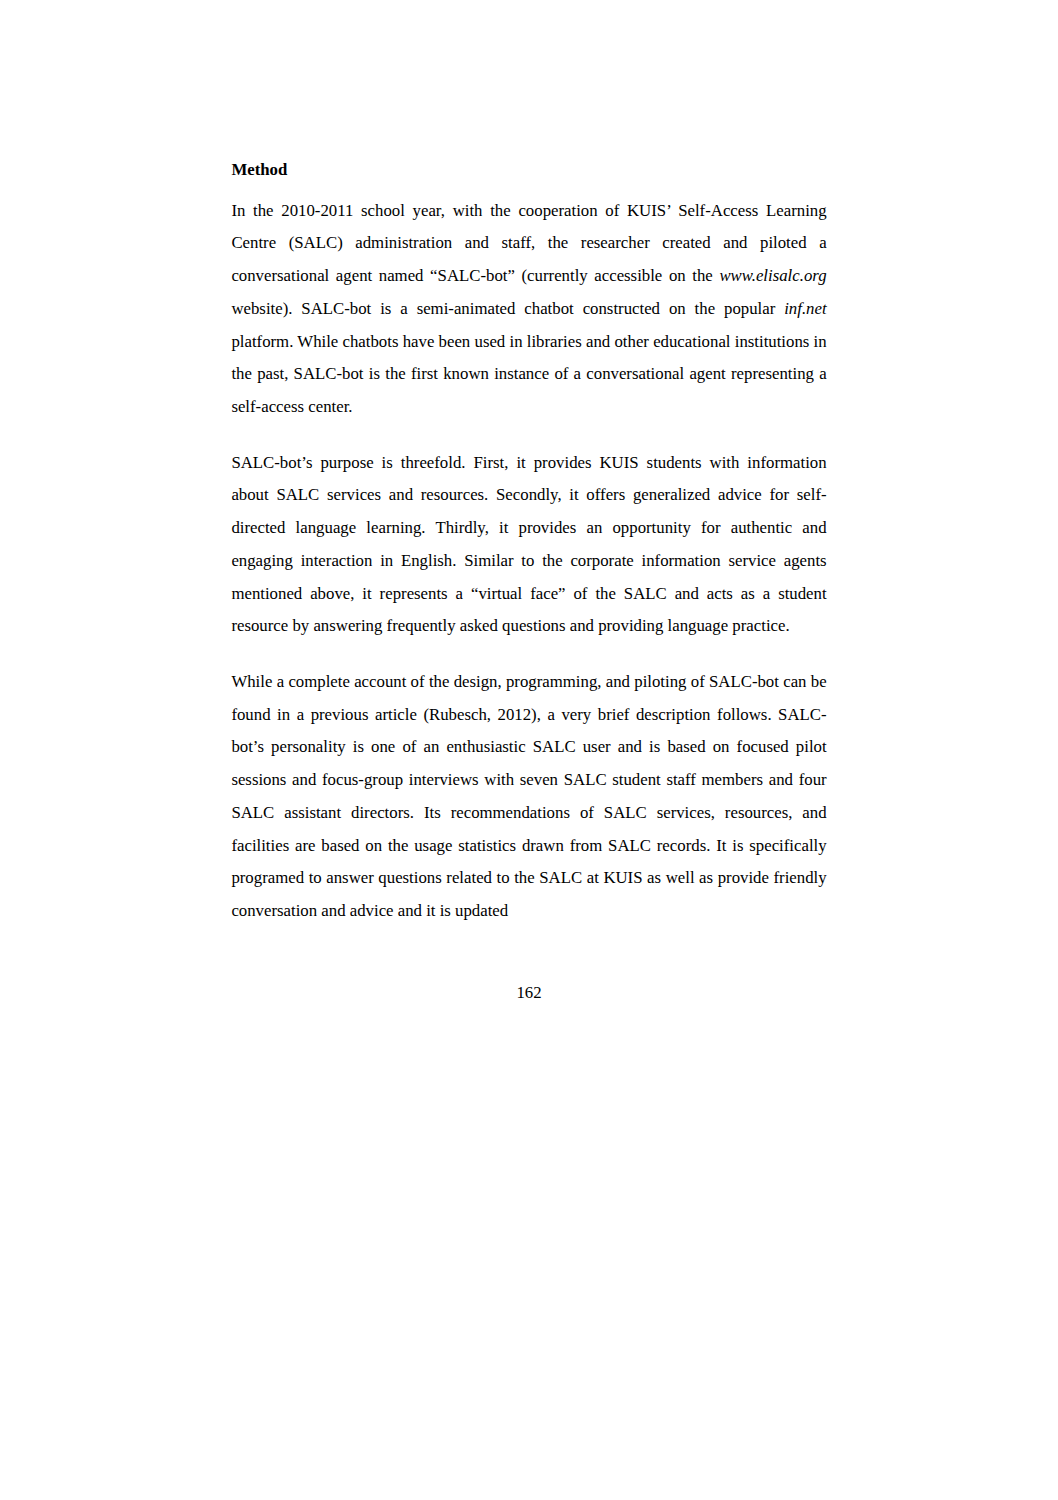Method
In the 2010-2011 school year, with the cooperation of KUIS’ Self-Access Learning Centre (SALC) administration and staff, the researcher created and piloted a conversational agent named “SALC-bot” (currently accessible on the www.elisalc.org website). SALC-bot is a semi-animated chatbot constructed on the popular inf.net platform. While chatbots have been used in libraries and other educational institutions in the past, SALC-bot is the first known instance of a conversational agent representing a self-access center.
SALC-bot’s purpose is threefold. First, it provides KUIS students with information about SALC services and resources. Secondly, it offers generalized advice for self-directed language learning. Thirdly, it provides an opportunity for authentic and engaging interaction in English. Similar to the corporate information service agents mentioned above, it represents a “virtual face” of the SALC and acts as a student resource by answering frequently asked questions and providing language practice.
While a complete account of the design, programming, and piloting of SALC-bot can be found in a previous article (Rubesch, 2012), a very brief description follows. SALC-bot’s personality is one of an enthusiastic SALC user and is based on focused pilot sessions and focus-group interviews with seven SALC student staff members and four SALC assistant directors. Its recommendations of SALC services, resources, and facilities are based on the usage statistics drawn from SALC records. It is specifically programed to answer questions related to the SALC at KUIS as well as provide friendly conversation and advice and it is updated
162